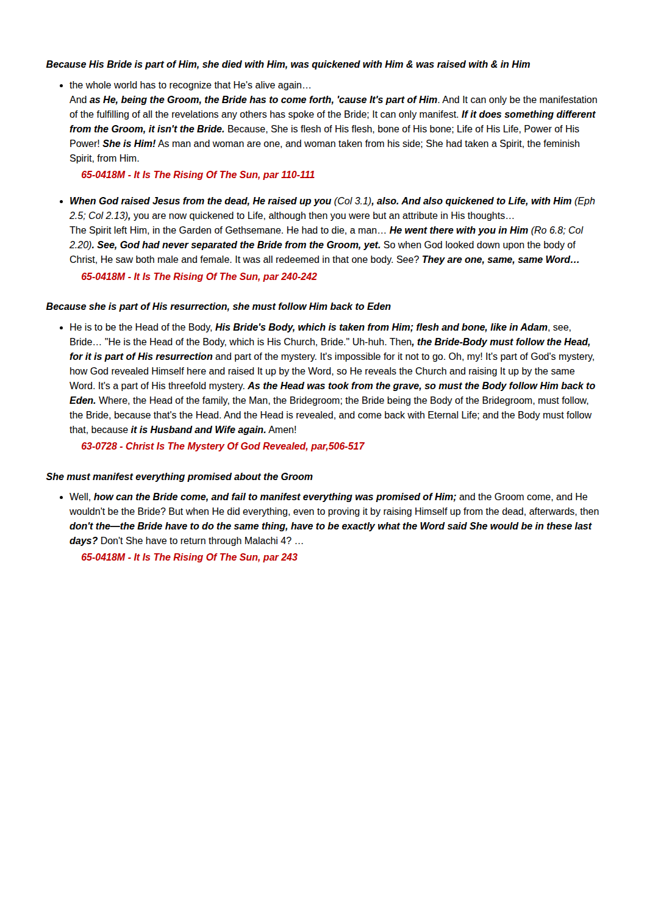Because His Bride is part of Him, s he died with Him, was quickened with Him & was raised with & in Him
the whole world has to recognize that He's alive again…
And as He, being the Groom, the Bride has to come forth, 'cause It's part of Him. And It can only be the manifestation of the fulfilling of all the revelations any others has spoke of the Bride; It can only manifest. If it does something different from the Groom, it isn't the Bride. Because, She is flesh of His flesh, bone of His bone; Life of His Life, Power of His Power! She is Him! As man and woman are one, and woman taken from his side; She had taken a Spirit, the feminish Spirit, from Him. 65-0418M - It Is The Rising Of The Sun, par 110-111
When God raised Jesus from the dead, He raised up you (Col 3.1), also. And also quickened to Life, with Him (Eph 2.5; Col 2.13), you are now quickened to Life, although then you were but an attribute in His thoughts…
The Spirit left Him, in the Garden of Gethsemane. He had to die, a man… He went there with you in Him (Ro 6.8; Col 2.20). See, God had never separated the Bride from the Groom, yet. So when God looked down upon the body of Christ, He saw both male and female. It was all redeemed in that one body. See? They are one, same, same Word… 65-0418M - It Is The Rising Of The Sun, par 240-242
Because she is part of His resurrection, she must follow Him back to Eden
He is to be the Head of the Body, His Bride's Body, which is taken from Him; flesh and bone, like in Adam, see, Bride… "He is the Head of the Body, which is His Church, Bride." Uh-huh. Then, the Bride-Body must follow the Head, for it is part of His resurrection and part of the mystery. It's impossible for it not to go. Oh, my! It's part of God's mystery, how God revealed Himself here and raised It up by the Word, so He reveals the Church and raising It up by the same Word. It's a part of His threefold mystery. As the Head was took from the grave, so must the Body follow Him back to Eden. Where, the Head of the family, the Man, the Bridegroom; the Bride being the Body of the Bridegroom, must follow, the Bride, because that's the Head. And the Head is revealed, and come back with Eternal Life; and the Body must follow that, because it is Husband and Wife again. Amen! 63-0728 - Christ Is The Mystery Of God Revealed, par,506-517
She must manifest everything promised about the Groom
Well, how can the Bride come, and fail to manifest everything was promised of Him; and the Groom come, and He wouldn't be the Bride? But when He did everything, even to proving it by raising Himself up from the dead, afterwards, then don't the—the Bride have to do the same thing, have to be exactly what the Word said She would be in these last days? Don't She have to return through Malachi 4? … 65-0418M - It Is The Rising Of The Sun, par 243